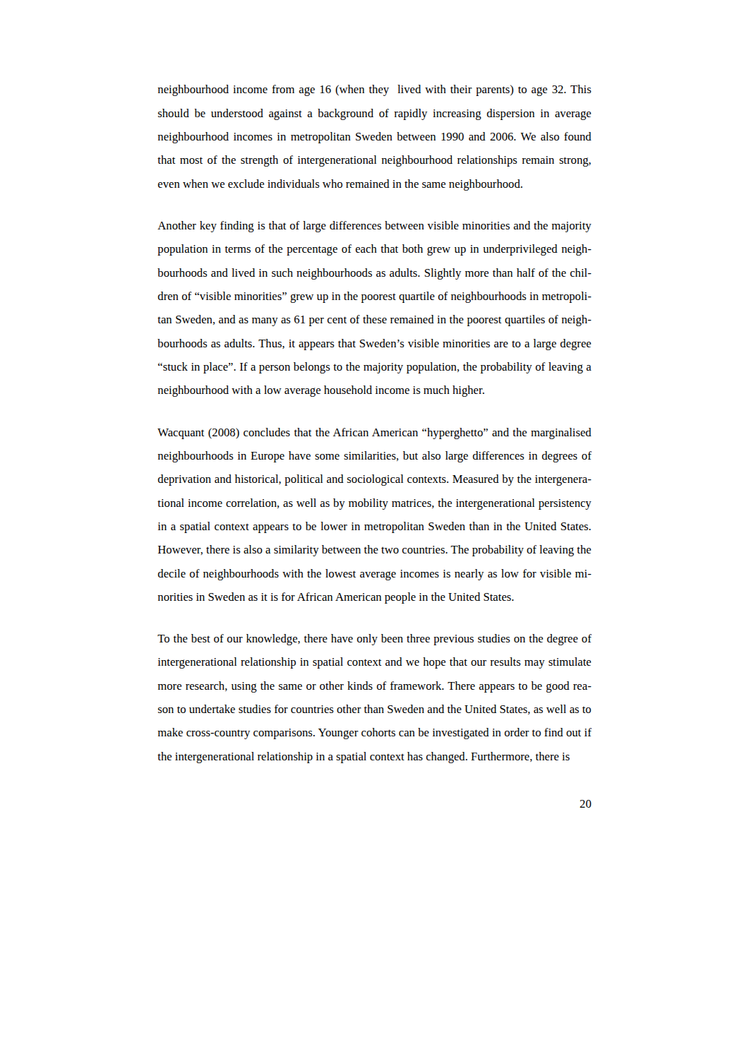neighbourhood income from age 16 (when they lived with their parents) to age 32. This should be understood against a background of rapidly increasing dispersion in average neighbourhood incomes in metropolitan Sweden between 1990 and 2006. We also found that most of the strength of intergenerational neighbourhood relationships remain strong, even when we exclude individuals who remained in the same neighbourhood.
Another key finding is that of large differences between visible minorities and the majority population in terms of the percentage of each that both grew up in underprivileged neighbourhoods and lived in such neighbourhoods as adults. Slightly more than half of the children of “visible minorities” grew up in the poorest quartile of neighbourhoods in metropolitan Sweden, and as many as 61 per cent of these remained in the poorest quartiles of neighbourhoods as adults. Thus, it appears that Sweden’s visible minorities are to a large degree “stuck in place”. If a person belongs to the majority population, the probability of leaving a neighbourhood with a low average household income is much higher.
Wacquant (2008) concludes that the African American “hyperghetto” and the marginalised neighbourhoods in Europe have some similarities, but also large differences in degrees of deprivation and historical, political and sociological contexts. Measured by the intergenerational income correlation, as well as by mobility matrices, the intergenerational persistency in a spatial context appears to be lower in metropolitan Sweden than in the United States. However, there is also a similarity between the two countries. The probability of leaving the decile of neighbourhoods with the lowest average incomes is nearly as low for visible minorities in Sweden as it is for African American people in the United States.
To the best of our knowledge, there have only been three previous studies on the degree of intergenerational relationship in spatial context and we hope that our results may stimulate more research, using the same or other kinds of framework. There appears to be good reason to undertake studies for countries other than Sweden and the United States, as well as to make cross-country comparisons. Younger cohorts can be investigated in order to find out if the intergenerational relationship in a spatial context has changed. Furthermore, there is
20